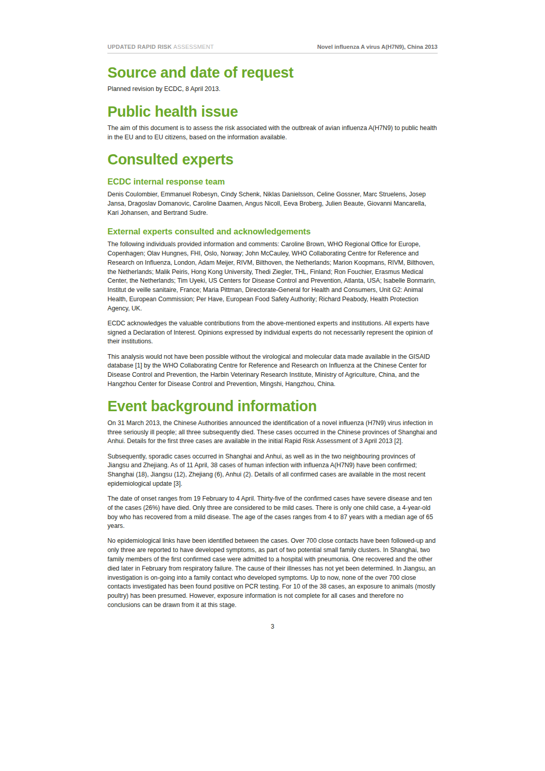Updated Rapid Risk Assessment
Novel influenza A virus A(H7N9), China 2013
Source and date of request
Planned revision by ECDC, 8 April 2013.
Public health issue
The aim of this document is to assess the risk associated with the outbreak of avian influenza A(H7N9) to public health in the EU and to EU citizens, based on the information available.
Consulted experts
ECDC internal response team
Denis Coulombier, Emmanuel Robesyn, Cindy Schenk, Niklas Danielsson, Celine Gossner, Marc Struelens, Josep Jansa, Dragoslav Domanovic, Caroline Daamen, Angus Nicoll, Eeva Broberg, Julien Beaute, Giovanni Mancarella, Kari Johansen, and Bertrand Sudre.
External experts consulted and acknowledgements
The following individuals provided information and comments: Caroline Brown, WHO Regional Office for Europe, Copenhagen; Olav Hungnes, FHI, Oslo, Norway; John McCauley, WHO Collaborating Centre for Reference and Research on Influenza, London, Adam Meijer, RIVM, Bilthoven, the Netherlands; Marion Koopmans, RIVM, Bilthoven, the Netherlands; Malik Peiris, Hong Kong University, Thedi Ziegler, THL, Finland; Ron Fouchier, Erasmus Medical Center, the Netherlands; Tim Uyeki, US Centers for Disease Control and Prevention, Atlanta, USA; Isabelle Bonmarin, Institut de veille sanitaire, France; Maria Pittman, Directorate-General for Health and Consumers, Unit G2: Animal Health, European Commission; Per Have, European Food Safety Authority; Richard Peabody, Health Protection Agency, UK.
ECDC acknowledges the valuable contributions from the above-mentioned experts and institutions. All experts have signed a Declaration of Interest. Opinions expressed by individual experts do not necessarily represent the opinion of their institutions.
This analysis would not have been possible without the virological and molecular data made available in the GISAID database [1] by the WHO Collaborating Centre for Reference and Research on Influenza at the Chinese Center for Disease Control and Prevention, the Harbin Veterinary Research Institute, Ministry of Agriculture, China, and the Hangzhou Center for Disease Control and Prevention, Mingshi, Hangzhou, China.
Event background information
On 31 March 2013, the Chinese Authorities announced the identification of a novel influenza (H7N9) virus infection in three seriously ill people; all three subsequently died. These cases occurred in the Chinese provinces of Shanghai and Anhui. Details for the first three cases are available in the initial Rapid Risk Assessment of 3 April 2013 [2].
Subsequently, sporadic cases occurred in Shanghai and Anhui, as well as in the two neighbouring provinces of Jiangsu and Zhejiang. As of 11 April, 38 cases of human infection with influenza A(H7N9) have been confirmed; Shanghai (18), Jiangsu (12), Zhejiang (6), Anhui (2). Details of all confirmed cases are available in the most recent epidemiological update [3].
The date of onset ranges from 19 February to 4 April. Thirty-five of the confirmed cases have severe disease and ten of the cases (26%) have died. Only three are considered to be mild cases. There is only one child case, a 4-year-old boy who has recovered from a mild disease. The age of the cases ranges from 4 to 87 years with a median age of 65 years.
No epidemiological links have been identified between the cases. Over 700 close contacts have been followed-up and only three are reported to have developed symptoms, as part of two potential small family clusters. In Shanghai, two family members of the first confirmed case were admitted to a hospital with pneumonia. One recovered and the other died later in February from respiratory failure. The cause of their illnesses has not yet been determined. In Jiangsu, an investigation is on-going into a family contact who developed symptoms. Up to now, none of the over 700 close contacts investigated has been found positive on PCR testing. For 10 of the 38 cases, an exposure to animals (mostly poultry) has been presumed. However, exposure information is not complete for all cases and therefore no conclusions can be drawn from it at this stage.
3